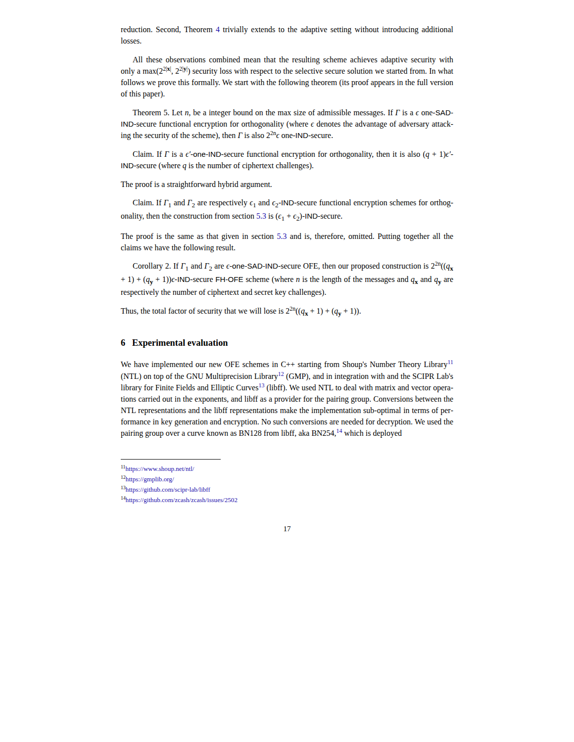reduction. Second, Theorem 4 trivially extends to the adaptive setting without introducing additional losses.
All these observations combined mean that the resulting scheme achieves adaptive security with only a max(22|x|, 22|y|) security loss with respect to the selective secure solution we started from. In what follows we prove this formally. We start with the following theorem (its proof appears in the full version of this paper).
Theorem 5. Let n, be a integer bound on the max size of admissible messages. If Γ is a ϵ one-SAD-IND-secure functional encryption for orthogonality (where ϵ denotes the advantage of adversary attacking the security of the scheme), then Γ is also 22nϵ one-IND-secure.
Claim. If Γ is a ϵ′-one-IND-secure functional encryption for orthogonality, then it is also (q + 1)ϵ′-IND-secure (where q is the number of ciphertext challenges).
The proof is a straightforward hybrid argument.
Claim. If Γ1 and Γ2 are respectively ϵ1 and ϵ2-IND-secure functional encryption schemes for orthogonality, then the construction from section 5.3 is (ϵ1 + ϵ2)-IND-secure.
The proof is the same as that given in section 5.3 and is, therefore, omitted. Putting together all the claims we have the following result.
Corollary 2. If Γ1 and Γ2 are ϵ-one-SAD-IND-secure OFE, then our proposed construction is 22n((qx + 1) + (qy + 1))ϵ-IND-secure FH-OFE scheme (where n is the length of the messages and qx and qy are respectively the number of ciphertext and secret key challenges).
Thus, the total factor of security that we will lose is 22n((qx + 1) + (qy + 1)).
6 Experimental evaluation
We have implemented our new OFE schemes in C++ starting from Shoup's Number Theory Library11 (NTL) on top of the GNU Multiprecision Library12 (GMP), and in integration with and the SCIPR Lab's library for Finite Fields and Elliptic Curves13 (libff). We used NTL to deal with matrix and vector operations carried out in the exponents, and libff as a provider for the pairing group. Conversions between the NTL representations and the libff representations make the implementation sub-optimal in terms of performance in key generation and encryption. No such conversions are needed for decryption. We used the pairing group over a curve known as BN128 from libff, aka BN254,14 which is deployed
11https://www.shoup.net/ntl/
12https://gmplib.org/
13https://github.com/scipr-lab/libff
14https://github.com/zcash/zcash/issues/2502
17